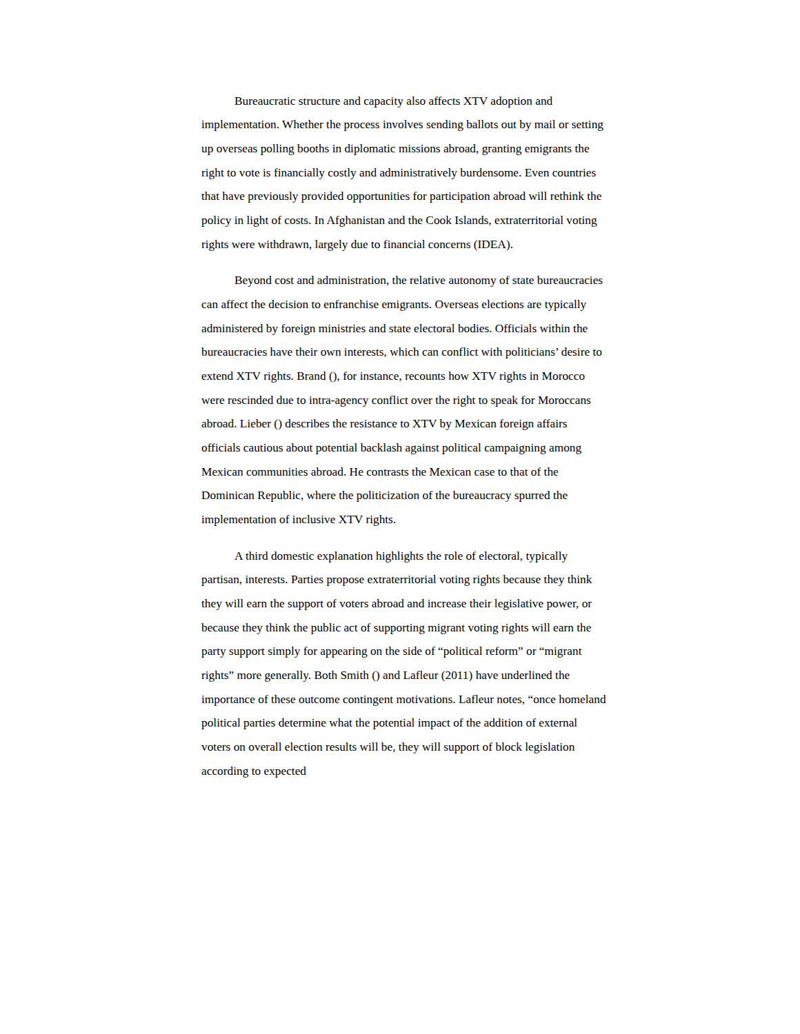Bureaucratic structure and capacity also affects XTV adoption and implementation. Whether the process involves sending ballots out by mail or setting up overseas polling booths in diplomatic missions abroad, granting emigrants the right to vote is financially costly and administratively burdensome. Even countries that have previously provided opportunities for participation abroad will rethink the policy in light of costs. In Afghanistan and the Cook Islands, extraterritorial voting rights were withdrawn, largely due to financial concerns (IDEA).
Beyond cost and administration, the relative autonomy of state bureaucracies can affect the decision to enfranchise emigrants. Overseas elections are typically administered by foreign ministries and state electoral bodies. Officials within the bureaucracies have their own interests, which can conflict with politicians’ desire to extend XTV rights. Brand (), for instance, recounts how XTV rights in Morocco were rescinded due to intra-agency conflict over the right to speak for Moroccans abroad. Lieber () describes the resistance to XTV by Mexican foreign affairs officials cautious about potential backlash against political campaigning among Mexican communities abroad. He contrasts the Mexican case to that of the Dominican Republic, where the politicization of the bureaucracy spurred the implementation of inclusive XTV rights.
A third domestic explanation highlights the role of electoral, typically partisan, interests. Parties propose extraterritorial voting rights because they think they will earn the support of voters abroad and increase their legislative power, or because they think the public act of supporting migrant voting rights will earn the party support simply for appearing on the side of “political reform” or “migrant rights” more generally. Both Smith () and Lafleur (2011) have underlined the importance of these outcome contingent motivations. Lafleur notes, “once homeland political parties determine what the potential impact of the addition of external voters on overall election results will be, they will support of block legislation according to expected